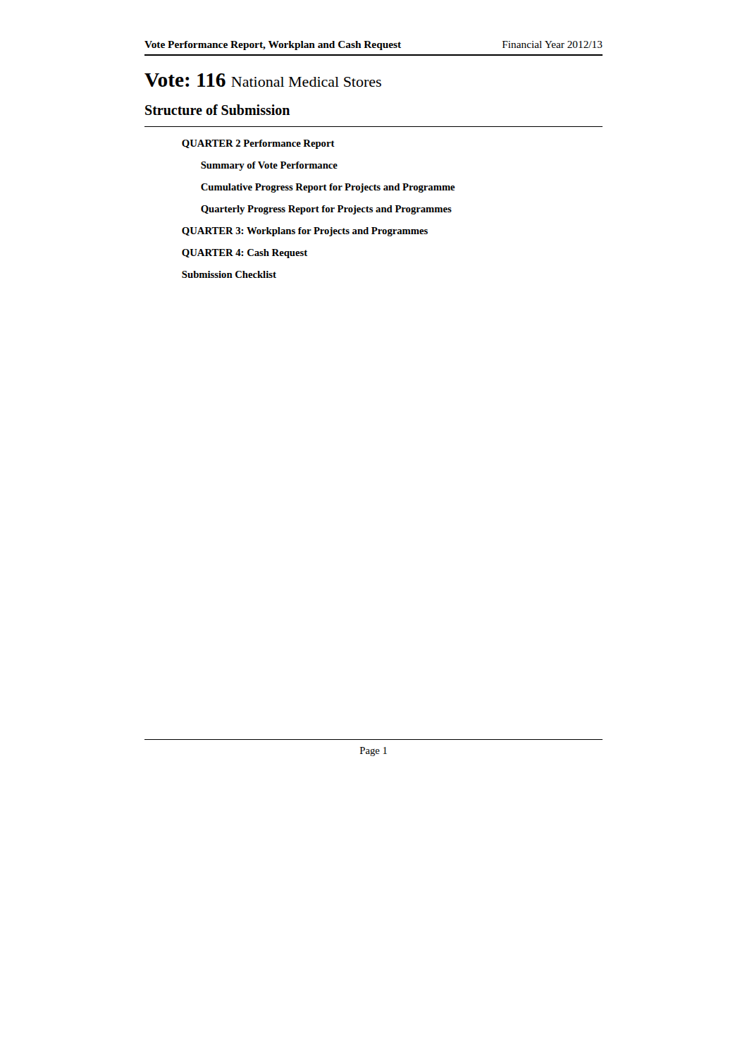Vote Performance Report, Workplan and Cash Request
Financial Year 2012/13
Vote: 116 National Medical Stores
Structure of Submission
QUARTER 2 Performance Report
Summary of Vote Performance
Cumulative Progress Report for Projects and Programme
Quarterly Progress Report for Projects and Programmes
QUARTER 3: Workplans for Projects and Programmes
QUARTER 4: Cash Request
Submission Checklist
Page 1